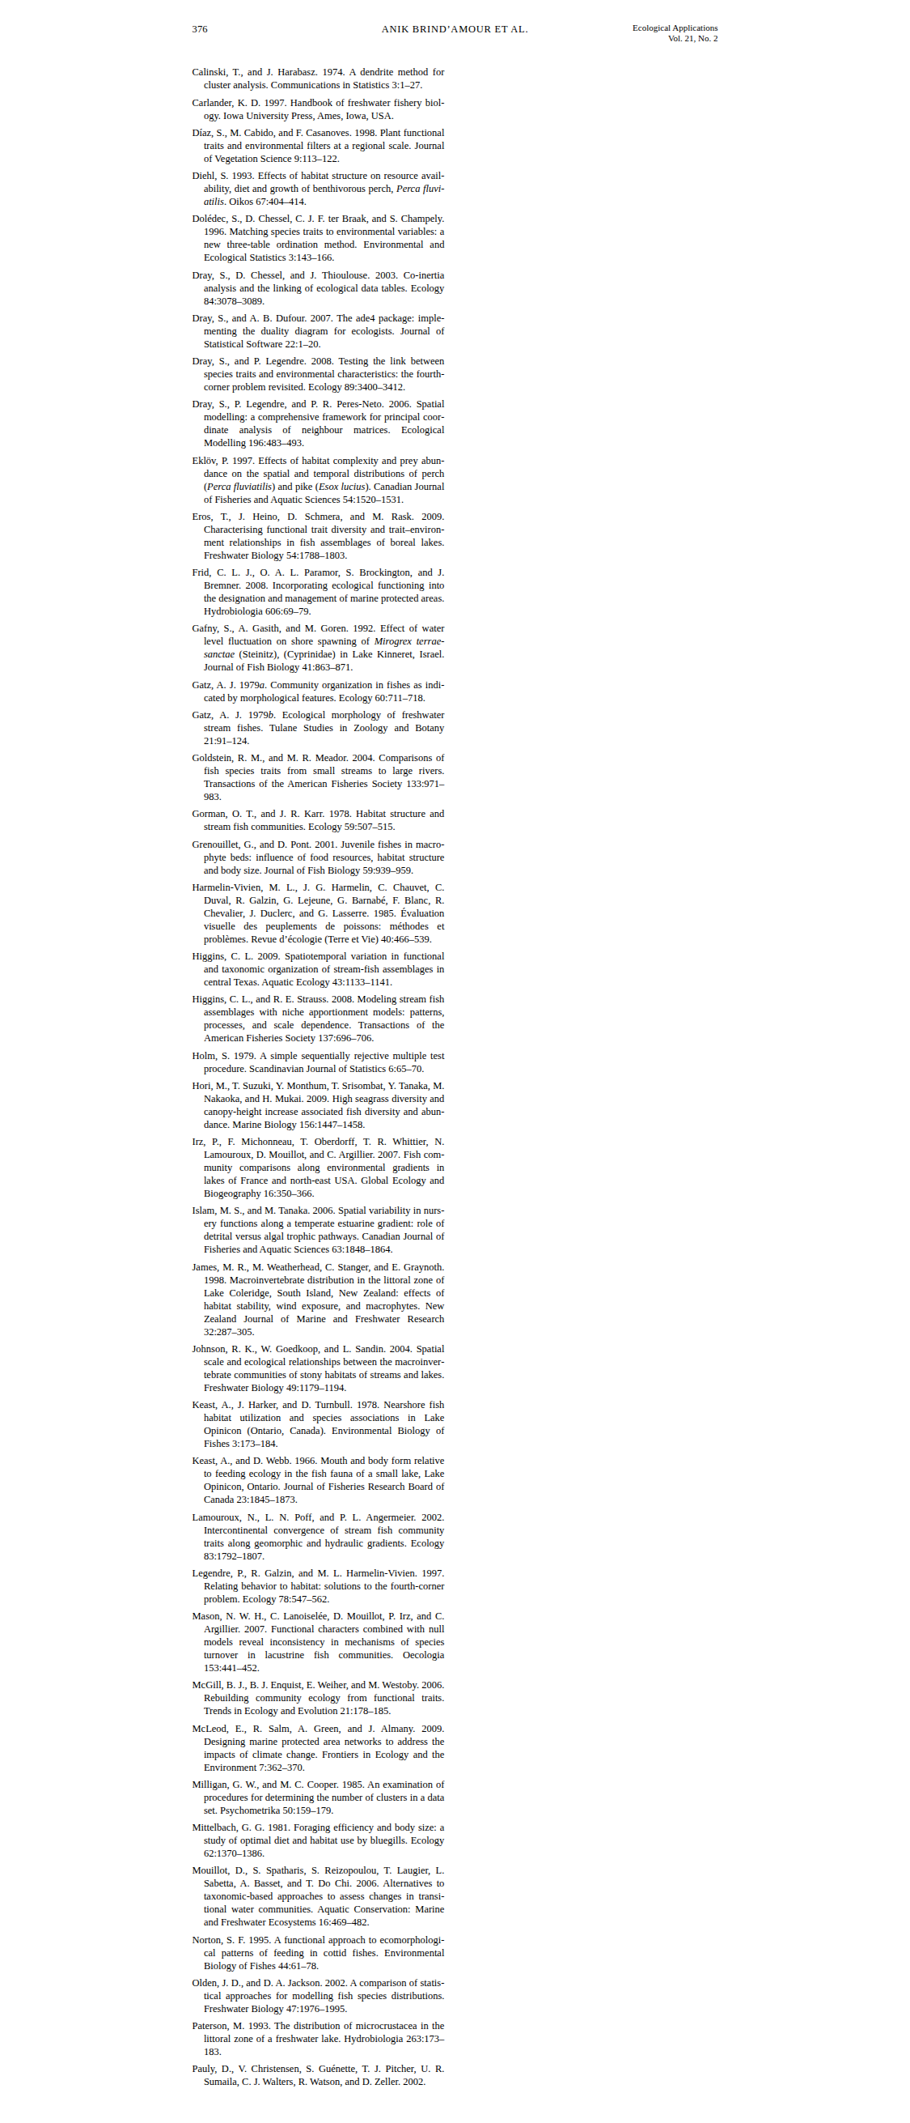376
ANIK BRIND’AMOUR ET AL.
Ecological Applications
Vol. 21, No. 2
Calinski, T., and J. Harabasz. 1974. A dendrite method for cluster analysis. Communications in Statistics 3:1–27.
Carlander, K. D. 1997. Handbook of freshwater fishery biology. Iowa University Press, Ames, Iowa, USA.
Díaz, S., M. Cabido, and F. Casanoves. 1998. Plant functional traits and environmental filters at a regional scale. Journal of Vegetation Science 9:113–122.
Diehl, S. 1993. Effects of habitat structure on resource availability, diet and growth of benthivorous perch, Perca fluviatilis. Oikos 67:404–414.
Dolédec, S., D. Chessel, C. J. F. ter Braak, and S. Champely. 1996. Matching species traits to environmental variables: a new three-table ordination method. Environmental and Ecological Statistics 3:143–166.
Dray, S., D. Chessel, and J. Thioulouse. 2003. Co-inertia analysis and the linking of ecological data tables. Ecology 84:3078–3089.
Dray, S., and A. B. Dufour. 2007. The ade4 package: implementing the duality diagram for ecologists. Journal of Statistical Software 22:1–20.
Dray, S., and P. Legendre. 2008. Testing the link between species traits and environmental characteristics: the fourth-corner problem revisited. Ecology 89:3400–3412.
Dray, S., P. Legendre, and P. R. Peres-Neto. 2006. Spatial modelling: a comprehensive framework for principal coordinate analysis of neighbour matrices. Ecological Modelling 196:483–493.
Eklöv, P. 1997. Effects of habitat complexity and prey abundance on the spatial and temporal distributions of perch (Perca fluviatilis) and pike (Esox lucius). Canadian Journal of Fisheries and Aquatic Sciences 54:1520–1531.
Eros, T., J. Heino, D. Schmera, and M. Rask. 2009. Characterising functional trait diversity and trait–environment relationships in fish assemblages of boreal lakes. Freshwater Biology 54:1788–1803.
Frid, C. L. J., O. A. L. Paramor, S. Brockington, and J. Bremner. 2008. Incorporating ecological functioning into the designation and management of marine protected areas. Hydrobiologia 606:69–79.
Gafny, S., A. Gasith, and M. Goren. 1992. Effect of water level fluctuation on shore spawning of Mirogrex terraesanctae (Steinitz), (Cyprinidae) in Lake Kinneret, Israel. Journal of Fish Biology 41:863–871.
Gatz, A. J. 1979a. Community organization in fishes as indicated by morphological features. Ecology 60:711–718.
Gatz, A. J. 1979b. Ecological morphology of freshwater stream fishes. Tulane Studies in Zoology and Botany 21:91–124.
Goldstein, R. M., and M. R. Meador. 2004. Comparisons of fish species traits from small streams to large rivers. Transactions of the American Fisheries Society 133:971–983.
Gorman, O. T., and J. R. Karr. 1978. Habitat structure and stream fish communities. Ecology 59:507–515.
Grenouillet, G., and D. Pont. 2001. Juvenile fishes in macrophyte beds: influence of food resources, habitat structure and body size. Journal of Fish Biology 59:939–959.
Harmelin-Vivien, M. L., J. G. Harmelin, C. Chauvet, C. Duval, R. Galzin, G. Lejeune, G. Barnabé, F. Blanc, R. Chevalier, J. Duclerc, and G. Lasserre. 1985. Évaluation visuelle des peuplements de poissons: méthodes et problèmes. Revue d’écologie (Terre et Vie) 40:466–539.
Higgins, C. L. 2009. Spatiotemporal variation in functional and taxonomic organization of stream-fish assemblages in central Texas. Aquatic Ecology 43:1133–1141.
Higgins, C. L., and R. E. Strauss. 2008. Modeling stream fish assemblages with niche apportionment models: patterns, processes, and scale dependence. Transactions of the American Fisheries Society 137:696–706.
Holm, S. 1979. A simple sequentially rejective multiple test procedure. Scandinavian Journal of Statistics 6:65–70.
Hori, M., T. Suzuki, Y. Monthum, T. Srisombat, Y. Tanaka, M. Nakaoka, and H. Mukai. 2009. High seagrass diversity and canopy-height increase associated fish diversity and abundance. Marine Biology 156:1447–1458.
Irz, P., F. Michonneau, T. Oberdorff, T. R. Whittier, N. Lamouroux, D. Mouillot, and C. Argillier. 2007. Fish community comparisons along environmental gradients in lakes of France and north-east USA. Global Ecology and Biogeography 16:350–366.
Islam, M. S., and M. Tanaka. 2006. Spatial variability in nursery functions along a temperate estuarine gradient: role of detrital versus algal trophic pathways. Canadian Journal of Fisheries and Aquatic Sciences 63:1848–1864.
James, M. R., M. Weatherhead, C. Stanger, and E. Graynoth. 1998. Macroinvertebrate distribution in the littoral zone of Lake Coleridge, South Island, New Zealand: effects of habitat stability, wind exposure, and macrophytes. New Zealand Journal of Marine and Freshwater Research 32:287–305.
Johnson, R. K., W. Goedkoop, and L. Sandin. 2004. Spatial scale and ecological relationships between the macroinvertebrate communities of stony habitats of streams and lakes. Freshwater Biology 49:1179–1194.
Keast, A., J. Harker, and D. Turnbull. 1978. Nearshore fish habitat utilization and species associations in Lake Opinicon (Ontario, Canada). Environmental Biology of Fishes 3:173–184.
Keast, A., and D. Webb. 1966. Mouth and body form relative to feeding ecology in the fish fauna of a small lake, Lake Opinicon, Ontario. Journal of Fisheries Research Board of Canada 23:1845–1873.
Lamouroux, N., L. N. Poff, and P. L. Angermeier. 2002. Intercontinental convergence of stream fish community traits along geomorphic and hydraulic gradients. Ecology 83:1792–1807.
Legendre, P., R. Galzin, and M. L. Harmelin-Vivien. 1997. Relating behavior to habitat: solutions to the fourth-corner problem. Ecology 78:547–562.
Mason, N. W. H., C. Lanoiselée, D. Mouillot, P. Irz, and C. Argillier. 2007. Functional characters combined with null models reveal inconsistency in mechanisms of species turnover in lacustrine fish communities. Oecologia 153:441–452.
McGill, B. J., B. J. Enquist, E. Weiher, and M. Westoby. 2006. Rebuilding community ecology from functional traits. Trends in Ecology and Evolution 21:178–185.
McLeod, E., R. Salm, A. Green, and J. Almany. 2009. Designing marine protected area networks to address the impacts of climate change. Frontiers in Ecology and the Environment 7:362–370.
Milligan, G. W., and M. C. Cooper. 1985. An examination of procedures for determining the number of clusters in a data set. Psychometrika 50:159–179.
Mittelbach, G. G. 1981. Foraging efficiency and body size: a study of optimal diet and habitat use by bluegills. Ecology 62:1370–1386.
Mouillot, D., S. Spatharis, S. Reizopoulou, T. Laugier, L. Sabetta, A. Basset, and T. Do Chi. 2006. Alternatives to taxonomic-based approaches to assess changes in transitional water communities. Aquatic Conservation: Marine and Freshwater Ecosystems 16:469–482.
Norton, S. F. 1995. A functional approach to ecomorphological patterns of feeding in cottid fishes. Environmental Biology of Fishes 44:61–78.
Olden, J. D., and D. A. Jackson. 2002. A comparison of statistical approaches for modelling fish species distributions. Freshwater Biology 47:1976–1995.
Paterson, M. 1993. The distribution of microcrustacea in the littoral zone of a freshwater lake. Hydrobiologia 263:173–183.
Pauly, D., V. Christensen, S. Guénette, T. J. Pitcher, U. R. Sumaila, C. J. Walters, R. Watson, and D. Zeller. 2002.